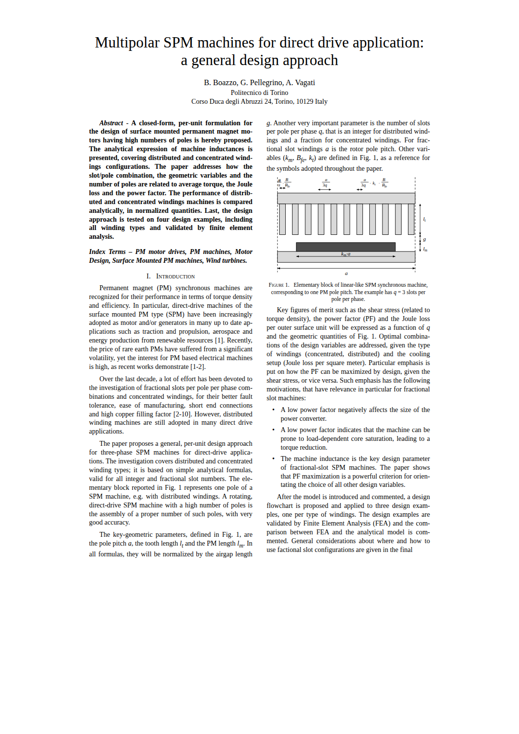Multipolar SPM machines for direct drive application:
a general design approach
B. Boazzo, G. Pellegrino, A. Vagati
Politecnico di Torino
Corso Duca degli Abruzzi 24, Torino, 10129 Italy
Abstract - A closed-form, per-unit formulation for the design of surface mounted permanent magnet motors having high numbers of poles is hereby proposed. The analytical expression of machine inductances is presented, covering distributed and concentrated windings configurations. The paper addresses how the slot/pole combination, the geometric variables and the number of poles are related to average torque, the Joule loss and the power factor. The performance of distributed and concentrated windings machines is compared analytically, in normalized quantities. Last, the design approach is tested on four design examples, including all winding types and validated by finite element analysis.
Index Terms – PM motor drives, PM machines, Motor Design, Surface Mounted PM machines, Wind turbines.
I. Introduction
Permanent magnet (PM) synchronous machines are recognized for their performance in terms of torque density and efficiency. In particular, direct-drive machines of the surface mounted PM type (SPM) have been increasingly adopted as motor and/or generators in many up to date applications such as traction and propulsion, aerospace and energy production from renewable resources [1]. Recently, the price of rare earth PMs have suffered from a significant volatility, yet the interest for PM based electrical machines is high, as recent works demonstrate [1-2].
Over the last decade, a lot of effort has been devoted to the investigation of fractional slots per pole per phase combinations and concentrated windings, for their better fault tolerance, ease of manufacturing, short end connections and high copper filling factor [2-10]. However, distributed winding machines are still adopted in many direct drive applications.
The paper proposes a general, per-unit design approach for three-phase SPM machines for direct-drive applications. The investigation covers distributed and concentrated winding types; it is based on simple analytical formulas, valid for all integer and fractional slot numbers. The elementary block reported in Fig. 1 represents one pole of a SPM machine, e.g. with distributed windings. A rotating, direct-drive SPM machine with a high number of poles is the assembly of a proper number of such poles, with very good accuracy.
The key-geometric parameters, defined in Fig. 1, are the pole pitch a, the tooth length lt and the PM length lm. In all formulas, they will be normalized by the airgap length g. Another very important parameter is the number of slots per pole per phase q, that is an integer for distributed windings and a fraction for concentrated windings. For fractional slot windings a is the rotor pole pitch. Other variables (km, Bfe, kt) are defined in Fig. 1, as a reference for the symbols adopted throughout the paper.
a a π · B Bfe a 3q a 3q · kt · B Bfe lt g lm km·a a
Figure 1. Elementary block of linear-like SPM synchronous machine, corresponding to one PM pole pitch. The example has q = 3 slots per pole per phase.
Key figures of merit such as the shear stress (related to torque density), the power factor (PF) and the Joule loss per outer surface unit will be expressed as a function of q and the geometric quantities of Fig. 1. Optimal combinations of the design variables are addressed, given the type of windings (concentrated, distributed) and the cooling setup (Joule loss per square meter). Particular emphasis is put on how the PF can be maximized by design, given the shear stress, or vice versa. Such emphasis has the following motivations, that have relevance in particular for fractional slot machines:
A low power factor negatively affects the size of the power converter.
A low power factor indicates that the machine can be prone to load-dependent core saturation, leading to a torque reduction.
The machine inductance is the key design parameter of fractional-slot SPM machines. The paper shows that PF maximization is a powerful criterion for orientating the choice of all other design variables.
After the model is introduced and commented, a design flowchart is proposed and applied to three design examples, one per type of windings. The design examples are validated by Finite Element Analysis (FEA) and the comparison between FEA and the analytical model is commented. General considerations about where and how to use factional slot configurations are given in the final